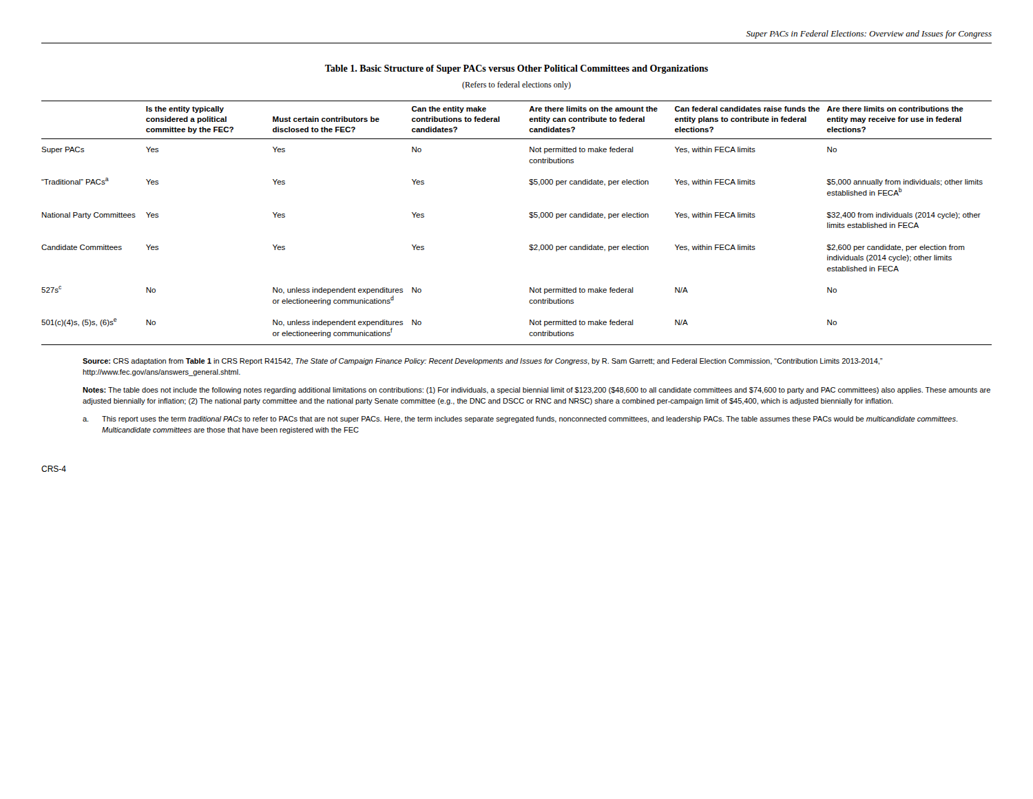Super PACs in Federal Elections: Overview and Issues for Congress
Table 1. Basic Structure of Super PACs versus Other Political Committees and Organizations
(Refers to federal elections only)
| | Is the entity typically considered a political committee by the FEC? | Must certain contributors be disclosed to the FEC? | Can the entity make contributions to federal candidates? | Are there limits on the amount the entity can contribute to federal candidates? | Can federal candidates raise funds the entity plans to contribute in federal elections? | Are there limits on contributions the entity may receive for use in federal elections? |
| --- | --- | --- | --- | --- | --- | --- |
| Super PACs | Yes | Yes | No | Not permitted to make federal contributions | Yes, within FECA limits | No |
| “Traditional” PACs a | Yes | Yes | Yes | $5,000 per candidate, per election | Yes, within FECA limits | $5,000 annually from individuals; other limits established in FECA b |
| National Party Committees | Yes | Yes | Yes | $5,000 per candidate, per election | Yes, within FECA limits | $32,400 from individuals (2014 cycle); other limits established in FECA |
| Candidate Committees | Yes | Yes | Yes | $2,000 per candidate, per election | Yes, within FECA limits | $2,600 per candidate, per election from individuals (2014 cycle); other limits established in FECA |
| 527s c | No | No, unless independent expenditures or electioneering communications d | No | Not permitted to make federal contributions | N/A | No |
| 501(c)(4)s, (5)s, (6)s e | No | No, unless independent expenditures or electioneering communications f | No | Not permitted to make federal contributions | N/A | No |
Source: CRS adaptation from Table 1 in CRS Report R41542, The State of Campaign Finance Policy: Recent Developments and Issues for Congress, by R. Sam Garrett; and Federal Election Commission, “Contribution Limits 2013-2014,” http://www.fec.gov/ans/answers_general.shtml.
Notes: The table does not include the following notes regarding additional limitations on contributions: (1) For individuals, a special biennial limit of $123,200 ($48,600 to all candidate committees and $74,600 to party and PAC committees) also applies. These amounts are adjusted biennially for inflation; (2) The national party committee and the national party Senate committee (e.g., the DNC and DSCC or RNC and NRSC) share a combined per-campaign limit of $45,400, which is adjusted biennially for inflation.
a.
This report uses the term traditional PACs to refer to PACs that are not super PACs. Here, the term includes separate segregated funds, nonconnected committees, and leadership PACs. The table assumes these PACs would be multicandidate committees. Multicandidate committees are those that have been registered with the FEC
CRS-4